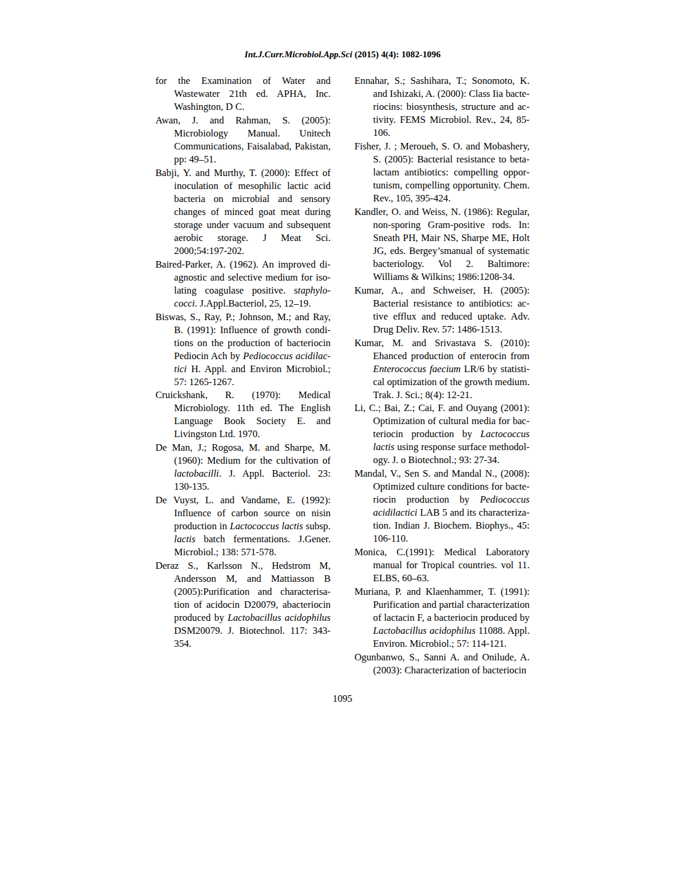Int.J.Curr.Microbiol.App.Sci (2015) 4(4): 1082-1096
for the Examination of Water and Wastewater 21th ed. APHA, Inc. Washington, D C.
Awan, J. and Rahman, S. (2005): Microbiology Manual. Unitech Communications, Faisalabad, Pakistan, pp: 49–51.
Babji, Y. and Murthy, T. (2000): Effect of inoculation of mesophilic lactic acid bacteria on microbial and sensory changes of minced goat meat during storage under vacuum and subsequent aerobic storage. J Meat Sci. 2000;54:197-202.
Baired-Parker, A. (1962). An improved diagnostic and selective medium for isolating coagulase positive. staphylococci. J.Appl.Bacteriol, 25, 12–19.
Biswas, S., Ray, P.; Johnson, M.; and Ray, B. (1991): Influence of growth conditions on the production of bacteriocin Pediocin Ach by Pediococcus acidilactici H. Appl. and Environ Microbiol.; 57: 1265-1267.
Cruickshank, R. (1970): Medical Microbiology. 11th ed. The English Language Book Society E. and Livingston Ltd. 1970.
De Man, J.; Rogosa, M. and Sharpe, M. (1960): Medium for the cultivation of lactobacilli. J. Appl. Bacteriol. 23: 130-135.
De Vuyst, L. and Vandame, E. (1992): Influence of carbon source on nisin production in Lactococcus lactis subsp. lactis batch fermentations. J.Gener. Microbiol.; 138: 571-578.
Deraz S., Karlsson N., Hedstrom M, Andersson M, and Mattiasson B (2005):Purification and characterisation of acidocin D20079, abacteriocin produced by Lactobacillus acidophilus DSM20079. J. Biotechnol. 117: 343-354.
Ennahar, S.; Sashihara, T.; Sonomoto, K. and Ishizaki, A. (2000): Class Iia bacteriocins: biosynthesis, structure and activity. FEMS Microbiol. Rev., 24, 85-106.
Fisher, J. ; Meroueh, S. O. and Mobashery, S. (2005): Bacterial resistance to beta-lactam antibiotics: compelling opportunism, compelling opportunity. Chem. Rev., 105, 395-424.
Kandler, O. and Weiss, N. (1986): Regular, non-sporing Gram-positive rods. In: Sneath PH, Mair NS, Sharpe ME, Holt JG, eds. Bergey’smanual of systematic bacteriology. Vol 2. Baltimore: Williams & Wilkins; 1986:1208-34.
Kumar, A., and Schweiser, H. (2005): Bacterial resistance to antibiotics: active efflux and reduced uptake. Adv. Drug Deliv. Rev. 57: 1486-1513.
Kumar, M. and Srivastava S. (2010): Ehanced production of enterocin from Enterococcus faecium LR/6 by statistical optimization of the growth medium. Trak. J. Sci.; 8(4): 12-21.
Li, C.; Bai, Z.; Cai, F. and Ouyang (2001): Optimization of cultural media for bacteriocin production by Lactococcus lactis using response surface methodology. J. o Biotechnol.; 93: 27-34.
Mandal, V., Sen S. and Mandal N., (2008): Optimized culture conditions for bacteriocin production by Pediococcus acidilactici LAB 5 and its characterization. Indian J. Biochem. Biophys., 45: 106-110.
Monica, C.(1991): Medical Laboratory manual for Tropical countries. vol 11. ELBS, 60–63.
Muriana, P. and Klaenhammer, T. (1991): Purification and partial characterization of lactacin F, a bacteriocin produced by Lactobacillus acidophilus 11088. Appl. Environ. Microbiol.; 57: 114-121.
Ogunbanwo, S., Sanni A. and Onilude, A. (2003): Characterization of bacteriocin
1095